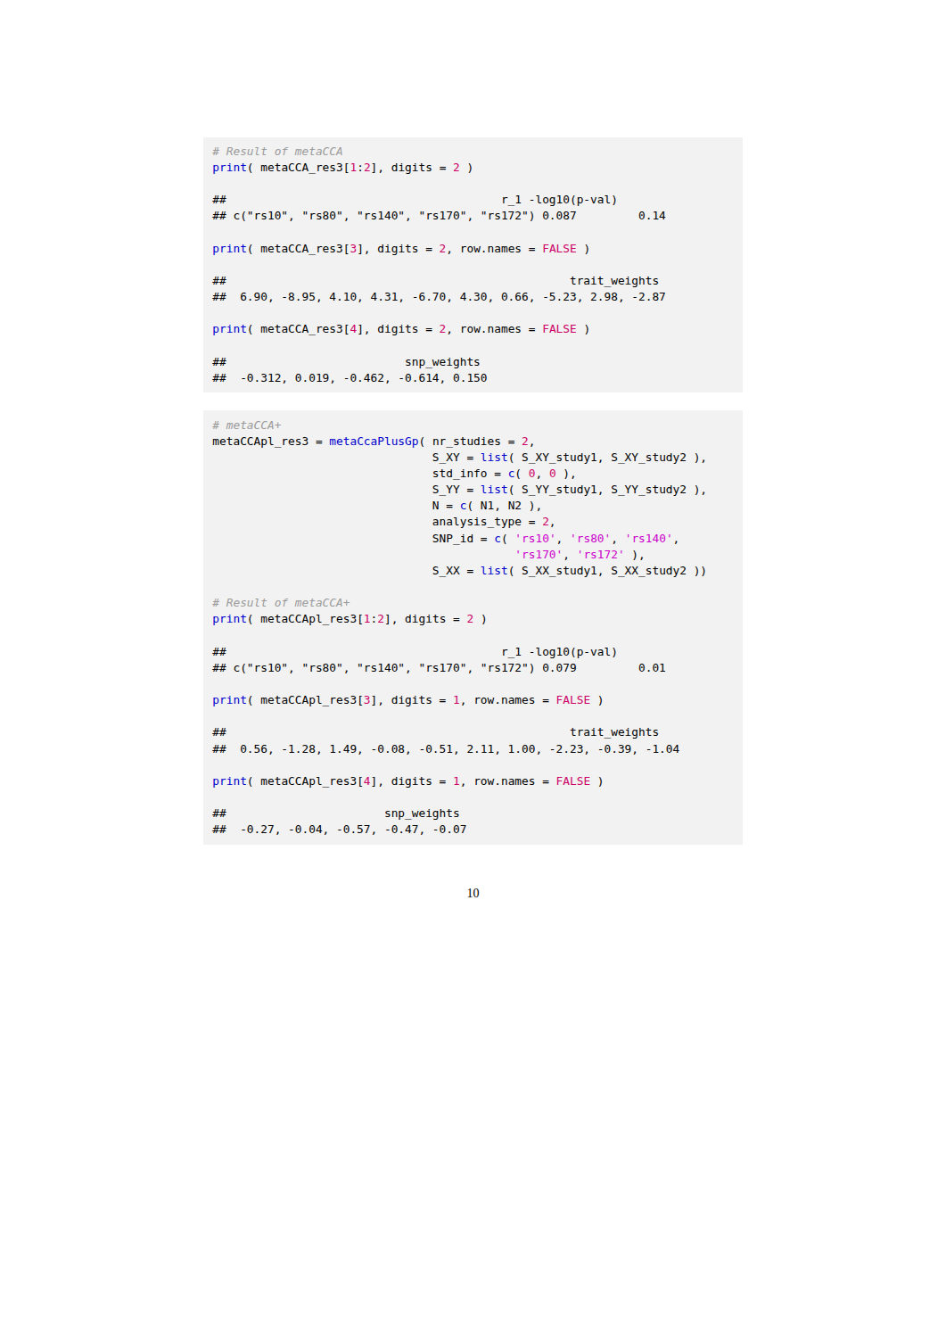# Result of metaCCA print( metaCCA_res3[1:2], digits = 2 ) ## r_1 -log10(p-val) ## c("rs10", "rs80", "rs140", "rs170", "rs172") 0.087 0.14 print( metaCCA_res3[3], digits = 2, row.names = FALSE ) ## trait_weights ## 6.90, -8.95, 4.10, 4.31, -6.70, 4.30, 0.66, -5.23, 2.98, -2.87 print( metaCCA_res3[4], digits = 2, row.names = FALSE ) ## snp_weights ## -0.312, 0.019, -0.462, -0.614, 0.150
# metaCCA+ metaCCApl_res3 = metaCcaPlusGp( nr_studies = 2, S_XY = list( S_XY_study1, S_XY_study2 ), std_info = c( 0, 0 ), S_YY = list( S_YY_study1, S_YY_study2 ), N = c( N1, N2 ), analysis_type = 2, SNP_id = c( 'rs10', 'rs80', 'rs140', 'rs170', 'rs172' ), S_XX = list( S_XX_study1, S_XX_study2 )) # Result of metaCCA+ print( metaCCApl_res3[1:2], digits = 2 ) ## r_1 -log10(p-val) ## c("rs10", "rs80", "rs140", "rs170", "rs172") 0.079 0.01 print( metaCCApl_res3[3], digits = 1, row.names = FALSE ) ## trait_weights ## 0.56, -1.28, 1.49, -0.08, -0.51, 2.11, 1.00, -2.23, -0.39, -1.04 print( metaCCApl_res3[4], digits = 1, row.names = FALSE ) ## snp_weights ## -0.27, -0.04, -0.57, -0.47, -0.07
10